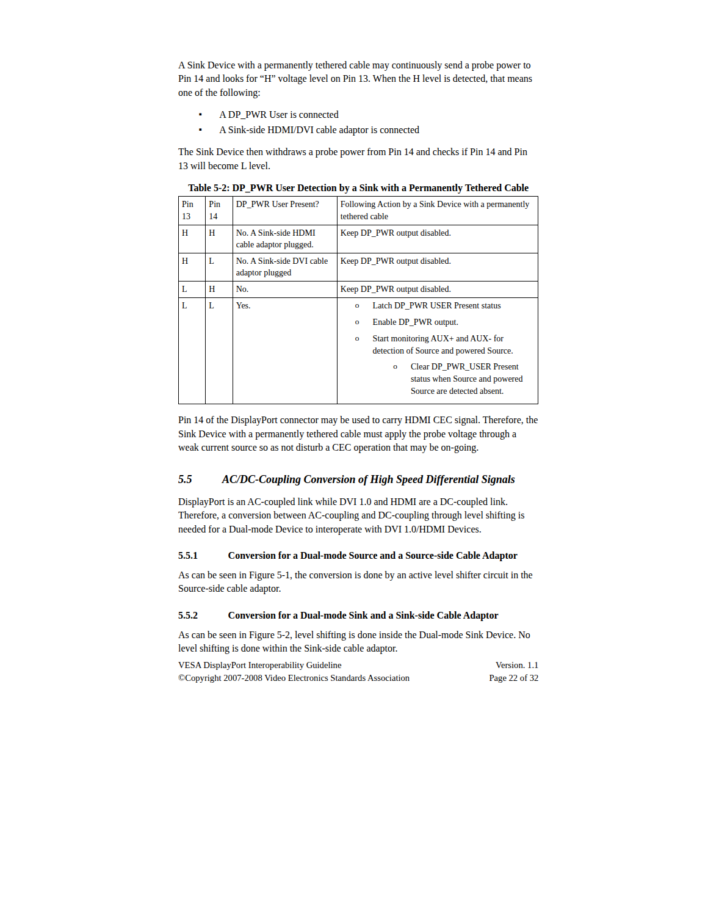A Sink Device with a permanently tethered cable may continuously send a probe power to Pin 14 and looks for “H” voltage level on Pin 13. When the H level is detected, that means one of the following:
A DP_PWR User is connected
A Sink-side HDMI/DVI cable adaptor is connected
The Sink Device then withdraws a probe power from Pin 14 and checks if Pin 14 and Pin 13 will become L level.
Table 5-2: DP_PWR User Detection by a Sink with a Permanently Tethered Cable
| Pin 13 | Pin 14 | DP_PWR User Present? | Following Action by a Sink Device with a permanently tethered cable |
| --- | --- | --- | --- |
| H | H | No. A Sink-side HDMI cable adaptor plugged. | Keep DP_PWR output disabled. |
| H | L | No. A Sink-side DVI cable adaptor plugged | Keep DP_PWR output disabled. |
| L | H | No. | Keep DP_PWR output disabled. |
| L | L | Yes. | Latch DP_PWR USER Present status Enable DP_PWR output. Start monitoring AUX+ and AUX- for detection of Source and powered Source. Clear DP_PWR_USER Present status when Source and powered Source are detected absent. |
Pin 14 of the DisplayPort connector may be used to carry HDMI CEC signal. Therefore, the Sink Device with a permanently tethered cable must apply the probe voltage through a weak current source so as not disturb a CEC operation that may be on-going.
5.5 AC/DC-Coupling Conversion of High Speed Differential Signals
DisplayPort is an AC-coupled link while DVI 1.0 and HDMI are a DC-coupled link. Therefore, a conversion between AC-coupling and DC-coupling through level shifting is needed for a Dual-mode Device to interoperate with DVI 1.0/HDMI Devices.
5.5.1 Conversion for a Dual-mode Source and a Source-side Cable Adaptor
As can be seen in Figure 5-1, the conversion is done by an active level shifter circuit in the Source-side cable adaptor.
5.5.2 Conversion for a Dual-mode Sink and a Sink-side Cable Adaptor
As can be seen in Figure 5-2, level shifting is done inside the Dual-mode Sink Device. No level shifting is done within the Sink-side cable adaptor.
VESA DisplayPort Interoperability Guideline
Version. 1.1
©Copyright 2007-2008 Video Electronics Standards Association
Page 22 of 32